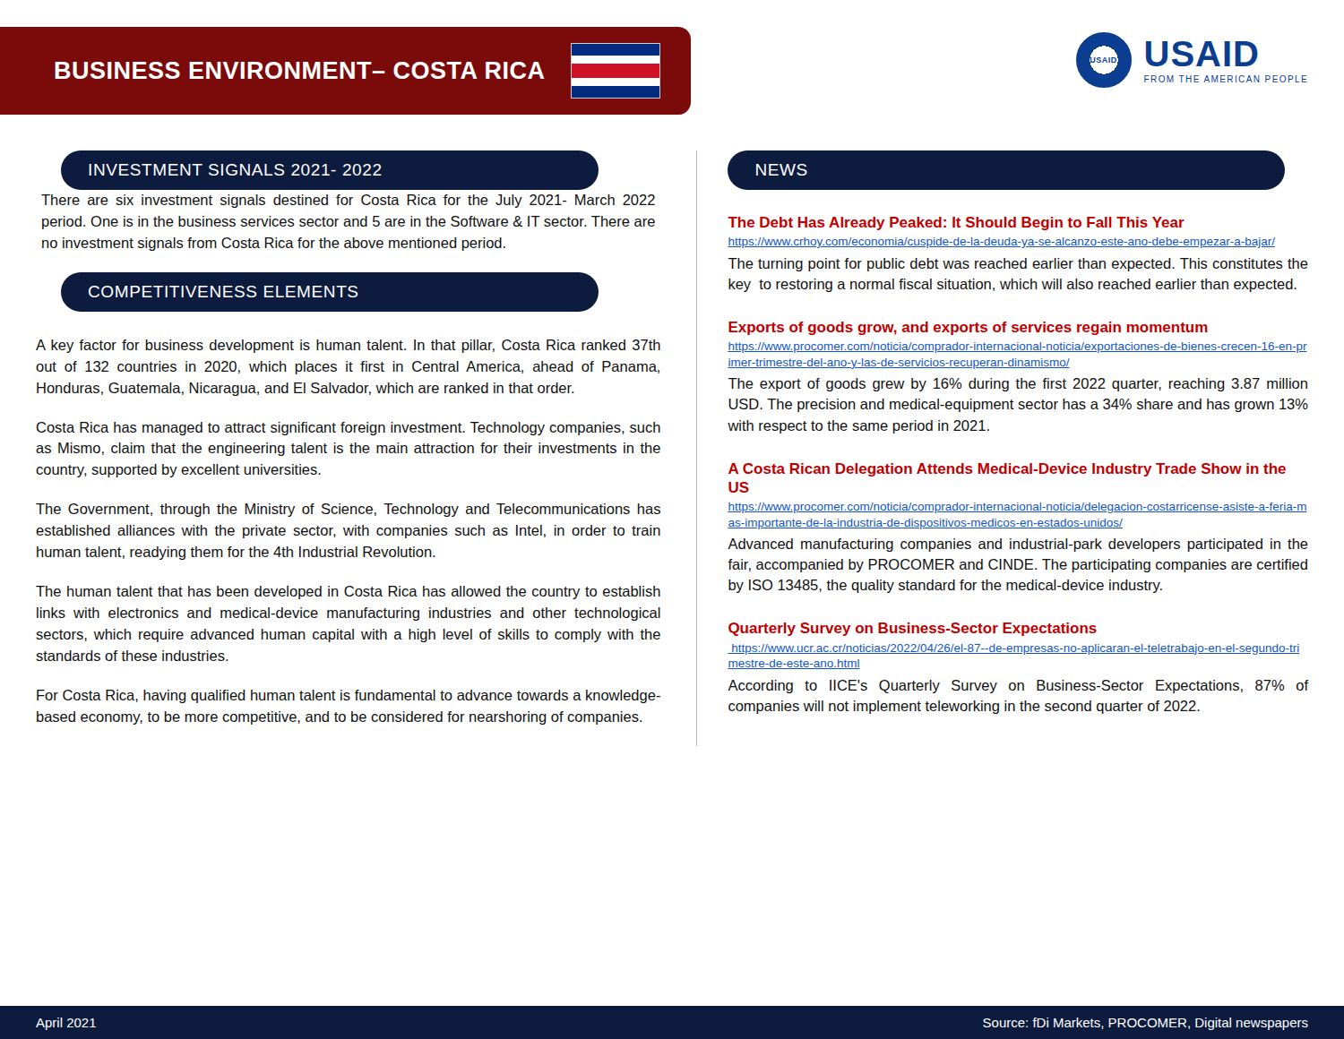BUSINESS ENVIRONMENT– COSTA RICA
USAID
FROM THE AMERICAN PEOPLE
INVESTMENT SIGNALS 2021- 2022
There are six investment signals destined for Costa Rica for the July 2021- March 2022 period. One is in the business services sector and 5 are in the Software & IT sector. There are no investment signals from Costa Rica for the above mentioned period.
COMPETITIVENESS ELEMENTS
A key factor for business development is human talent. In that pillar, Costa Rica ranked 37th out of 132 countries in 2020, which places it first in Central America, ahead of Panama, Honduras, Guatemala, Nicaragua, and El Salvador, which are ranked in that order.
Costa Rica has managed to attract significant foreign investment. Technology companies, such as Mismo, claim that the engineering talent is the main attraction for their investments in the country, supported by excellent universities.
The Government, through the Ministry of Science, Technology and Telecommunications has established alliances with the private sector, with companies such as Intel, in order to train human talent, readying them for the 4th Industrial Revolution.
The human talent that has been developed in Costa Rica has allowed the country to establish links with electronics and medical-device manufacturing industries and other technological sectors, which require advanced human capital with a high level of skills to comply with the standards of these industries.
For Costa Rica, having qualified human talent is fundamental to advance towards a knowledge-based economy, to be more competitive, and to be considered for nearshoring of companies.
NEWS
The Debt Has Already Peaked: It Should Begin to Fall This Year
https://www.crhoy.com/economia/cuspide-de-la-deuda-ya-se-alcanzo-este-ano-debe-empezar-a-bajar/
The turning point for public debt was reached earlier than expected. This constitutes the key to restoring a normal fiscal situation, which will also reached earlier than expected.
Exports of goods grow, and exports of services regain momentum
https://www.procomer.com/noticia/comprador-internacional-noticia/exportaciones-de-bienes-crecen-16-en-primer-trimestre-del-ano-y-las-de-servicios-recuperan-dinamismo/
The export of goods grew by 16% during the first 2022 quarter, reaching 3.87 million USD. The precision and medical-equipment sector has a 34% share and has grown 13% with respect to the same period in 2021.
A Costa Rican Delegation Attends Medical-Device Industry Trade Show in the US
https://www.procomer.com/noticia/comprador-internacional-noticia/delegacion-costarricense-asiste-a-feria-mas-importante-de-la-industria-de-dispositivos-medicos-en-estados-unidos/
Advanced manufacturing companies and industrial-park developers participated in the fair, accompanied by PROCOMER and CINDE. The participating companies are certified by ISO 13485, the quality standard for the medical-device industry.
Quarterly Survey on Business-Sector Expectations
https://www.ucr.ac.cr/noticias/2022/04/26/el-87--de-empresas-no-aplicaran-el-teletrabajo-en-el-segundo-trimestre-de-este-ano.html
According to IICE's Quarterly Survey on Business-Sector Expectations, 87% of companies will not implement teleworking in the second quarter of 2022.
April 2021 Source: fDi Markets, PROCOMER, Digital newspapers